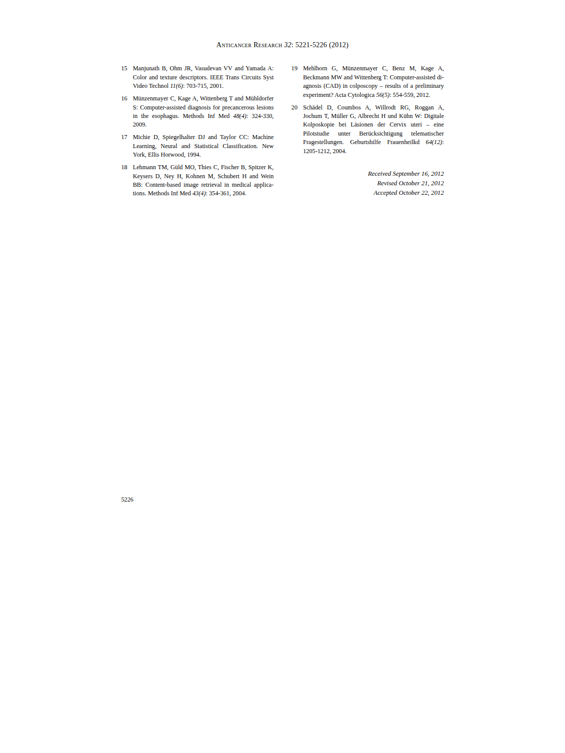Anticancer Research 32: 5221-5226 (2012)
15 Manjunath B, Ohm JR, Vasudevan VV and Yamada A: Color and texture descriptors. IEEE Trans Circuits Syst Video Technol 11(6): 703-715, 2001.
16 Münzenmayer C, Kage A, Wittenberg T and Mühldorfer S: Computer-assisted diagnosis for precancerous lesions in the esophagus. Methods Inf Med 48(4): 324-330, 2009.
17 Michie D, Spiegelhalter DJ and Taylor CC: Machine Learning, Neural and Statistical Classification. New York, Ellis Horwood, 1994.
18 Lehmann TM, Güld MO, Thies C, Fischer B, Spitzer K, Keysers D, Ney H, Kohnen M, Schubert H and Wein BB: Content-based image retrieval in medical applications. Methods Inf Med 43(4): 354-361, 2004.
19 Mehlhorn G, Münzenmayer C, Benz M, Kage A, Beckmann MW and Wittenberg T: Computer-assisted diagnosis (CAD) in colposcopy – results of a preliminary experiment? Acta Cytologica 56(5): 554-559, 2012.
20 Schädel D, Coumbos A, Willrodt RG, Roggan A, Jochum T, Müller G, Albrecht H und Kühn W: Digitale Kolposkopie bei Läsionen der Cervix uteri – eine Pilotstudie unter Berücksichtigung telematischer Fragestellungen. Geburtshilfe Frauenheilkd 64(12): 1205-1212, 2004.
Received September 16, 2012
Revised October 21, 2012
Accepted October 22, 2012
5226